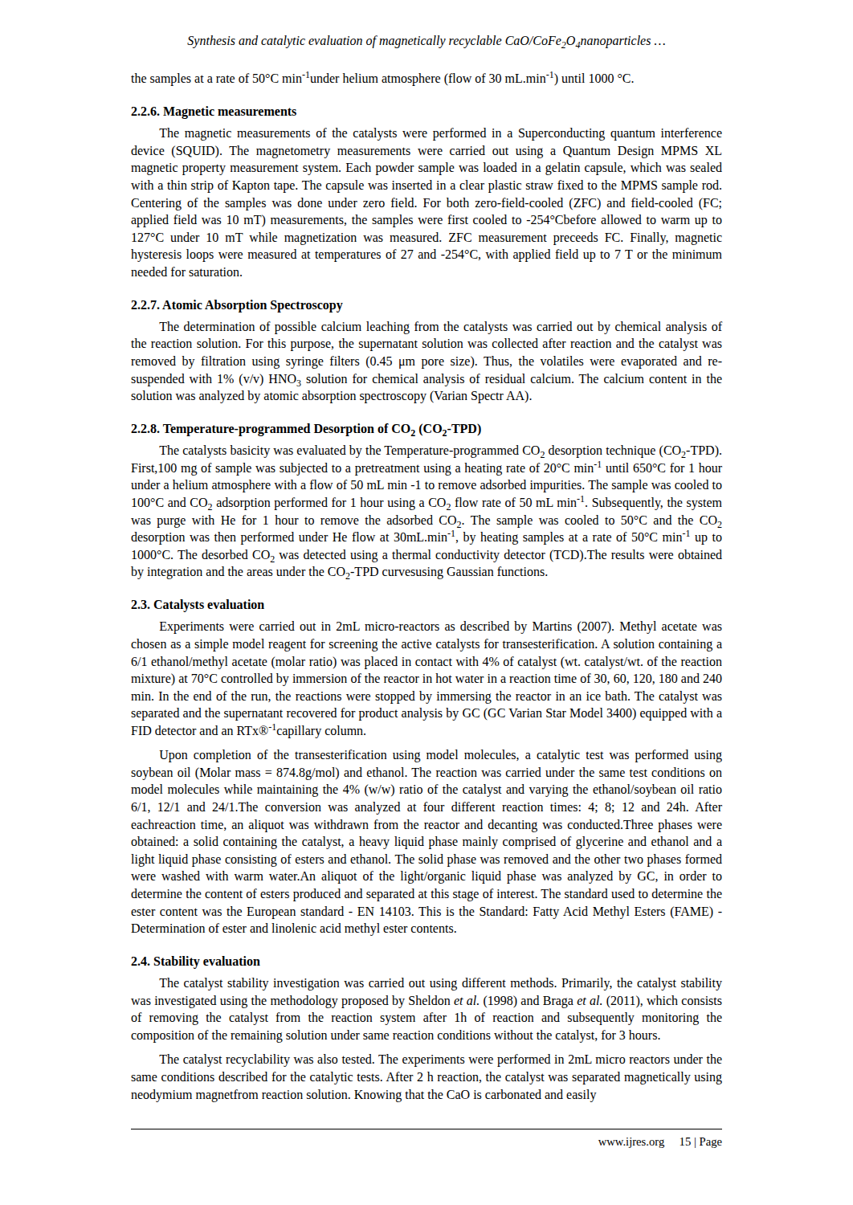Synthesis and catalytic evaluation of magnetically recyclable CaO/CoFe2O4nanoparticles …
the samples at a rate of 50°C min-1under helium atmosphere (flow of 30 mL.min-1) until 1000 °C.
2.2.6. Magnetic measurements
The magnetic measurements of the catalysts were performed in a Superconducting quantum interference device (SQUID). The magnetometry measurements were carried out using a Quantum Design MPMS XL magnetic property measurement system. Each powder sample was loaded in a gelatin capsule, which was sealed with a thin strip of Kapton tape. The capsule was inserted in a clear plastic straw fixed to the MPMS sample rod. Centering of the samples was done under zero field. For both zero-field-cooled (ZFC) and field-cooled (FC; applied field was 10 mT) measurements, the samples were first cooled to -254°Cbefore allowed to warm up to 127°C under 10 mT while magnetization was measured. ZFC measurement preceeds FC. Finally, magnetic hysteresis loops were measured at temperatures of 27 and -254°C, with applied field up to 7 T or the minimum needed for saturation.
2.2.7. Atomic Absorption Spectroscopy
The determination of possible calcium leaching from the catalysts was carried out by chemical analysis of the reaction solution. For this purpose, the supernatant solution was collected after reaction and the catalyst was removed by filtration using syringe filters (0.45 μm pore size). Thus, the volatiles were evaporated and re-suspended with 1% (v/v) HNO3 solution for chemical analysis of residual calcium. The calcium content in the solution was analyzed by atomic absorption spectroscopy (Varian Spectr AA).
2.2.8. Temperature-programmed Desorption of CO2 (CO2-TPD)
The catalysts basicity was evaluated by the Temperature-programmed CO2 desorption technique (CO2-TPD). First,100 mg of sample was subjected to a pretreatment using a heating rate of 20°C min-1 until 650°C for 1 hour under a helium atmosphere with a flow of 50 mL min -1 to remove adsorbed impurities. The sample was cooled to 100°C and CO2 adsorption performed for 1 hour using a CO2 flow rate of 50 mL min-1. Subsequently, the system was purge with He for 1 hour to remove the adsorbed CO2. The sample was cooled to 50°C and the CO2 desorption was then performed under He flow at 30mL.min-1, by heating samples at a rate of 50°C min-1 up to 1000°C. The desorbed CO2 was detected using a thermal conductivity detector (TCD).The results were obtained by integration and the areas under the CO2-TPD curvesusing Gaussian functions.
2.3. Catalysts evaluation
Experiments were carried out in 2mL micro-reactors as described by Martins (2007). Methyl acetate was chosen as a simple model reagent for screening the active catalysts for transesterification. A solution containing a 6/1 ethanol/methyl acetate (molar ratio) was placed in contact with 4% of catalyst (wt. catalyst/wt. of the reaction mixture) at 70°C controlled by immersion of the reactor in hot water in a reaction time of 30, 60, 120, 180 and 240 min. In the end of the run, the reactions were stopped by immersing the reactor in an ice bath. The catalyst was separated and the supernatant recovered for product analysis by GC (GC Varian Star Model 3400) equipped with a FID detector and an RTx®-1capillary column.
Upon completion of the transesterification using model molecules, a catalytic test was performed using soybean oil (Molar mass = 874.8g/mol) and ethanol. The reaction was carried under the same test conditions on model molecules while maintaining the 4% (w/w) ratio of the catalyst and varying the ethanol/soybean oil ratio 6/1, 12/1 and 24/1.The conversion was analyzed at four different reaction times: 4; 8; 12 and 24h. After eachreaction time, an aliquot was withdrawn from the reactor and decanting was conducted.Three phases were obtained: a solid containing the catalyst, a heavy liquid phase mainly comprised of glycerine and ethanol and a light liquid phase consisting of esters and ethanol. The solid phase was removed and the other two phases formed were washed with warm water.An aliquot of the light/organic liquid phase was analyzed by GC, in order to determine the content of esters produced and separated at this stage of interest. The standard used to determine the ester content was the European standard - EN 14103. This is the Standard: Fatty Acid Methyl Esters (FAME) - Determination of ester and linolenic acid methyl ester contents.
2.4. Stability evaluation
The catalyst stability investigation was carried out using different methods. Primarily, the catalyst stability was investigated using the methodology proposed by Sheldon et al. (1998) and Braga et al. (2011), which consists of removing the catalyst from the reaction system after 1h of reaction and subsequently monitoring the composition of the remaining solution under same reaction conditions without the catalyst, for 3 hours.
The catalyst recyclability was also tested. The experiments were performed in 2mL micro reactors under the same conditions described for the catalytic tests. After 2 h reaction, the catalyst was separated magnetically using neodymium magnetfrom reaction solution. Knowing that the CaO is carbonated and easily
www.ijres.org 15 | Page